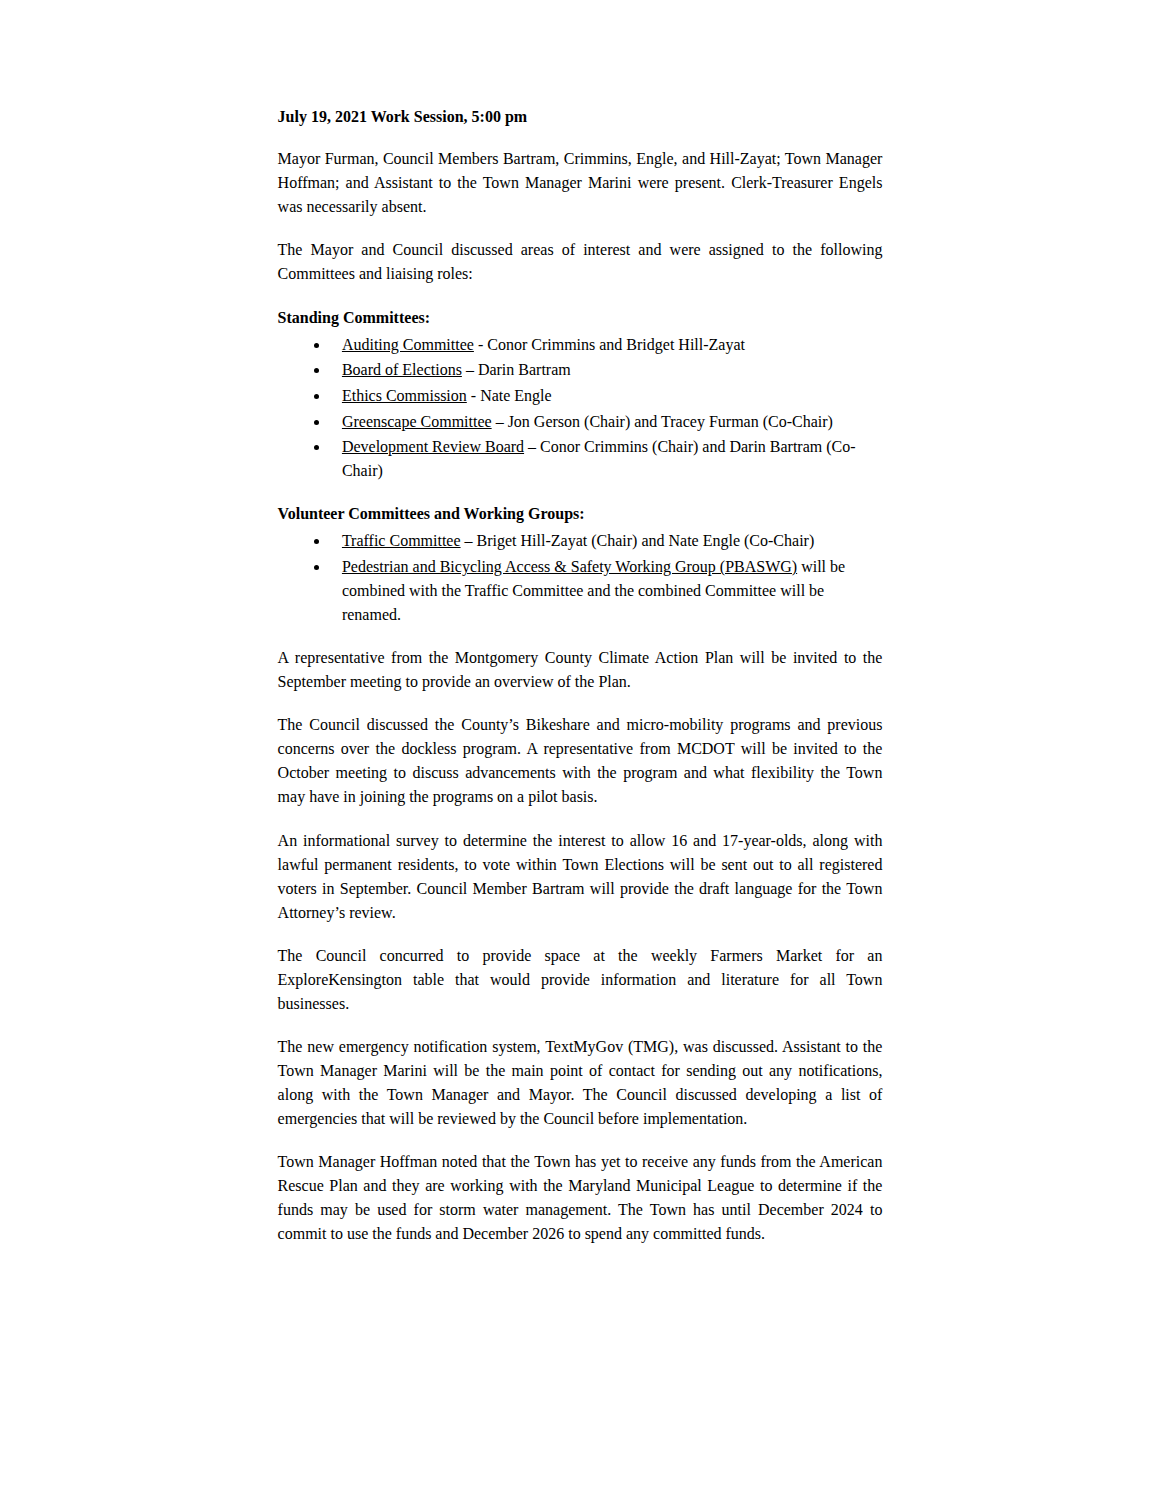July 19, 2021 Work Session, 5:00 pm
Mayor Furman, Council Members Bartram, Crimmins, Engle, and Hill-Zayat; Town Manager Hoffman; and Assistant to the Town Manager Marini were present. Clerk-Treasurer Engels was necessarily absent.
The Mayor and Council discussed areas of interest and were assigned to the following Committees and liaising roles:
Standing Committees:
Auditing Committee - Conor Crimmins and Bridget Hill-Zayat
Board of Elections – Darin Bartram
Ethics Commission - Nate Engle
Greenscape Committee – Jon Gerson (Chair) and Tracey Furman (Co-Chair)
Development Review Board – Conor Crimmins (Chair) and Darin Bartram (Co-Chair)
Volunteer Committees and Working Groups:
Traffic Committee – Briget Hill-Zayat (Chair) and Nate Engle (Co-Chair)
Pedestrian and Bicycling Access & Safety Working Group (PBASWG) will be combined with the Traffic Committee and the combined Committee will be renamed.
A representative from the Montgomery County Climate Action Plan will be invited to the September meeting to provide an overview of the Plan.
The Council discussed the County’s Bikeshare and micro-mobility programs and previous concerns over the dockless program. A representative from MCDOT will be invited to the October meeting to discuss advancements with the program and what flexibility the Town may have in joining the programs on a pilot basis.
An informational survey to determine the interest to allow 16 and 17-year-olds, along with lawful permanent residents, to vote within Town Elections will be sent out to all registered voters in September. Council Member Bartram will provide the draft language for the Town Attorney’s review.
The Council concurred to provide space at the weekly Farmers Market for an ExploreKensington table that would provide information and literature for all Town businesses.
The new emergency notification system, TextMyGov (TMG), was discussed. Assistant to the Town Manager Marini will be the main point of contact for sending out any notifications, along with the Town Manager and Mayor. The Council discussed developing a list of emergencies that will be reviewed by the Council before implementation.
Town Manager Hoffman noted that the Town has yet to receive any funds from the American Rescue Plan and they are working with the Maryland Municipal League to determine if the funds may be used for storm water management. The Town has until December 2024 to commit to use the funds and December 2026 to spend any committed funds.